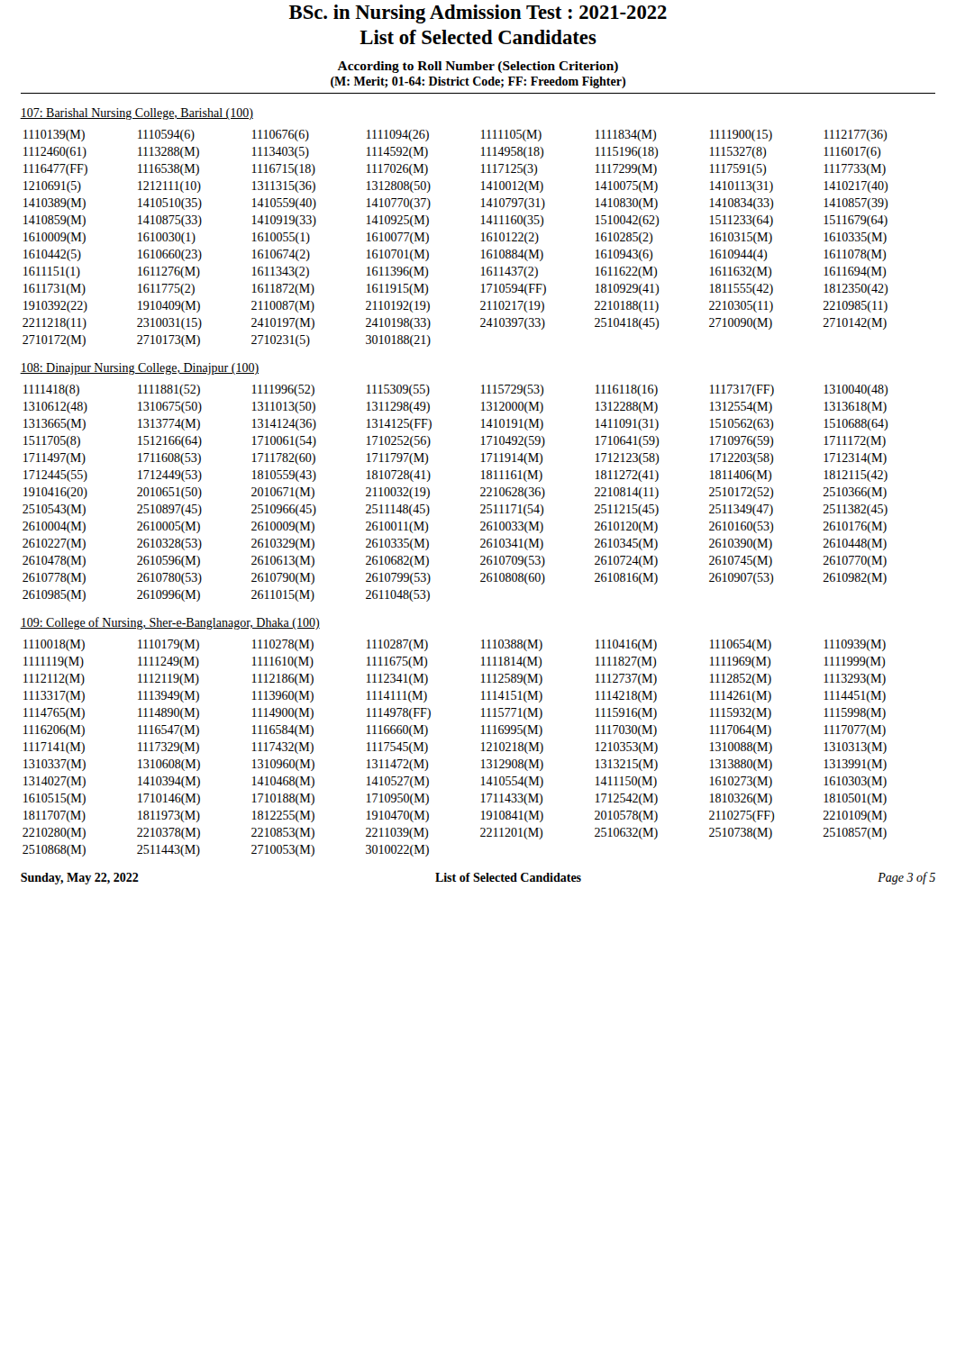BSc. in Nursing Admission Test : 2021-2022
List of Selected Candidates
According to Roll Number (Selection Criterion)
(M: Merit; 01-64: District Code; FF: Freedom Fighter)
107: Barishal Nursing College, Barishal (100)
| 1110139(M) | 1110594(6) | 1110676(6) | 1111094(26) | 1111105(M) | 1111834(M) | 1111900(15) | 1112177(36) |
| 1112460(61) | 1113288(M) | 1113403(5) | 1114592(M) | 1114958(18) | 1115196(18) | 1115327(8) | 1116017(6) |
| 1116477(FF) | 1116538(M) | 1116715(18) | 1117026(M) | 1117125(3) | 1117299(M) | 1117591(5) | 1117733(M) |
| 1210691(5) | 1212111(10) | 1311315(36) | 1312808(50) | 1410012(M) | 1410075(M) | 1410113(31) | 1410217(40) |
| 1410389(M) | 1410510(35) | 1410559(40) | 1410770(37) | 1410797(31) | 1410830(M) | 1410834(33) | 1410857(39) |
| 1410859(M) | 1410875(33) | 1410919(33) | 1410925(M) | 1411160(35) | 1510042(62) | 1511233(64) | 1511679(64) |
| 1610009(M) | 1610030(1) | 1610055(1) | 1610077(M) | 1610122(2) | 1610285(2) | 1610315(M) | 1610335(M) |
| 1610442(5) | 1610660(23) | 1610674(2) | 1610701(M) | 1610884(M) | 1610943(6) | 1610944(4) | 1611078(M) |
| 1611151(1) | 1611276(M) | 1611343(2) | 1611396(M) | 1611437(2) | 1611622(M) | 1611632(M) | 1611694(M) |
| 1611731(M) | 1611775(2) | 1611872(M) | 1611915(M) | 1710594(FF) | 1810929(41) | 1811555(42) | 1812350(42) |
| 1910392(22) | 1910409(M) | 2110087(M) | 2110192(19) | 2110217(19) | 2210188(11) | 2210305(11) | 2210985(11) |
| 2211218(11) | 2310031(15) | 2410197(M) | 2410198(33) | 2410397(33) | 2510418(45) | 2710090(M) | 2710142(M) |
| 2710172(M) | 2710173(M) | 2710231(5) | 3010188(21) | | | | |
108: Dinajpur Nursing College, Dinajpur (100)
| 1111418(8) | 1111881(52) | 1111996(52) | 1115309(55) | 1115729(53) | 1116118(16) | 1117317(FF) | 1310040(48) |
| 1310612(48) | 1310675(50) | 1311013(50) | 1311298(49) | 1312000(M) | 1312288(M) | 1312554(M) | 1313618(M) |
| 1313665(M) | 1313774(M) | 1314124(36) | 1314125(FF) | 1410191(M) | 1411091(31) | 1510562(63) | 1510688(64) |
| 1511705(8) | 1512166(64) | 1710061(54) | 1710252(56) | 1710492(59) | 1710641(59) | 1710976(59) | 1711172(M) |
| 1711497(M) | 1711608(53) | 1711782(60) | 1711797(M) | 1711914(M) | 1712123(58) | 1712203(58) | 1712314(M) |
| 1712445(55) | 1712449(53) | 1810559(43) | 1810728(41) | 1811161(M) | 1811272(41) | 1811406(M) | 1812115(42) |
| 1910416(20) | 2010651(50) | 2010671(M) | 2110032(19) | 2210628(36) | 2210814(11) | 2510172(52) | 2510366(M) |
| 2510543(M) | 2510897(45) | 2510966(45) | 2511148(45) | 2511171(54) | 2511215(45) | 2511349(47) | 2511382(45) |
| 2610004(M) | 2610005(M) | 2610009(M) | 2610011(M) | 2610033(M) | 2610120(M) | 2610160(53) | 2610176(M) |
| 2610227(M) | 2610328(53) | 2610329(M) | 2610335(M) | 2610341(M) | 2610345(M) | 2610390(M) | 2610448(M) |
| 2610478(M) | 2610596(M) | 2610613(M) | 2610682(M) | 2610709(53) | 2610724(M) | 2610745(M) | 2610770(M) |
| 2610778(M) | 2610780(53) | 2610790(M) | 2610799(53) | 2610808(60) | 2610816(M) | 2610907(53) | 2610982(M) |
| 2610985(M) | 2610996(M) | 2611015(M) | 2611048(53) | | | | |
109: College of Nursing, Sher-e-Banglanagor, Dhaka (100)
| 1110018(M) | 1110179(M) | 1110278(M) | 1110287(M) | 1110388(M) | 1110416(M) | 1110654(M) | 1110939(M) |
| 1111119(M) | 1111249(M) | 1111610(M) | 1111675(M) | 1111814(M) | 1111827(M) | 1111969(M) | 1111999(M) |
| 1112112(M) | 1112119(M) | 1112186(M) | 1112341(M) | 1112589(M) | 1112737(M) | 1112852(M) | 1113293(M) |
| 1113317(M) | 1113949(M) | 1113960(M) | 1114111(M) | 1114151(M) | 1114218(M) | 1114261(M) | 1114451(M) |
| 1114765(M) | 1114890(M) | 1114900(M) | 1114978(FF) | 1115771(M) | 1115916(M) | 1115932(M) | 1115998(M) |
| 1116206(M) | 1116547(M) | 1116584(M) | 1116660(M) | 1116995(M) | 1117030(M) | 1117064(M) | 1117077(M) |
| 1117141(M) | 1117329(M) | 1117432(M) | 1117545(M) | 1210218(M) | 1210353(M) | 1310088(M) | 1310313(M) |
| 1310337(M) | 1310608(M) | 1310960(M) | 1311472(M) | 1312908(M) | 1313215(M) | 1313880(M) | 1313991(M) |
| 1314027(M) | 1410394(M) | 1410468(M) | 1410527(M) | 1410554(M) | 1411150(M) | 1610273(M) | 1610303(M) |
| 1610515(M) | 1710146(M) | 1710188(M) | 1710950(M) | 1711433(M) | 1712542(M) | 1810326(M) | 1810501(M) |
| 1811707(M) | 1811973(M) | 1812255(M) | 1910470(M) | 1910841(M) | 2010578(M) | 2110275(FF) | 2210109(M) |
| 2210280(M) | 2210378(M) | 2210853(M) | 2211039(M) | 2211201(M) | 2510632(M) | 2510738(M) | 2510857(M) |
| 2510868(M) | 2511443(M) | 2710053(M) | 3010022(M) | | | | |
Sunday, May 22, 2022 List of Selected Candidates Page 3 of 5